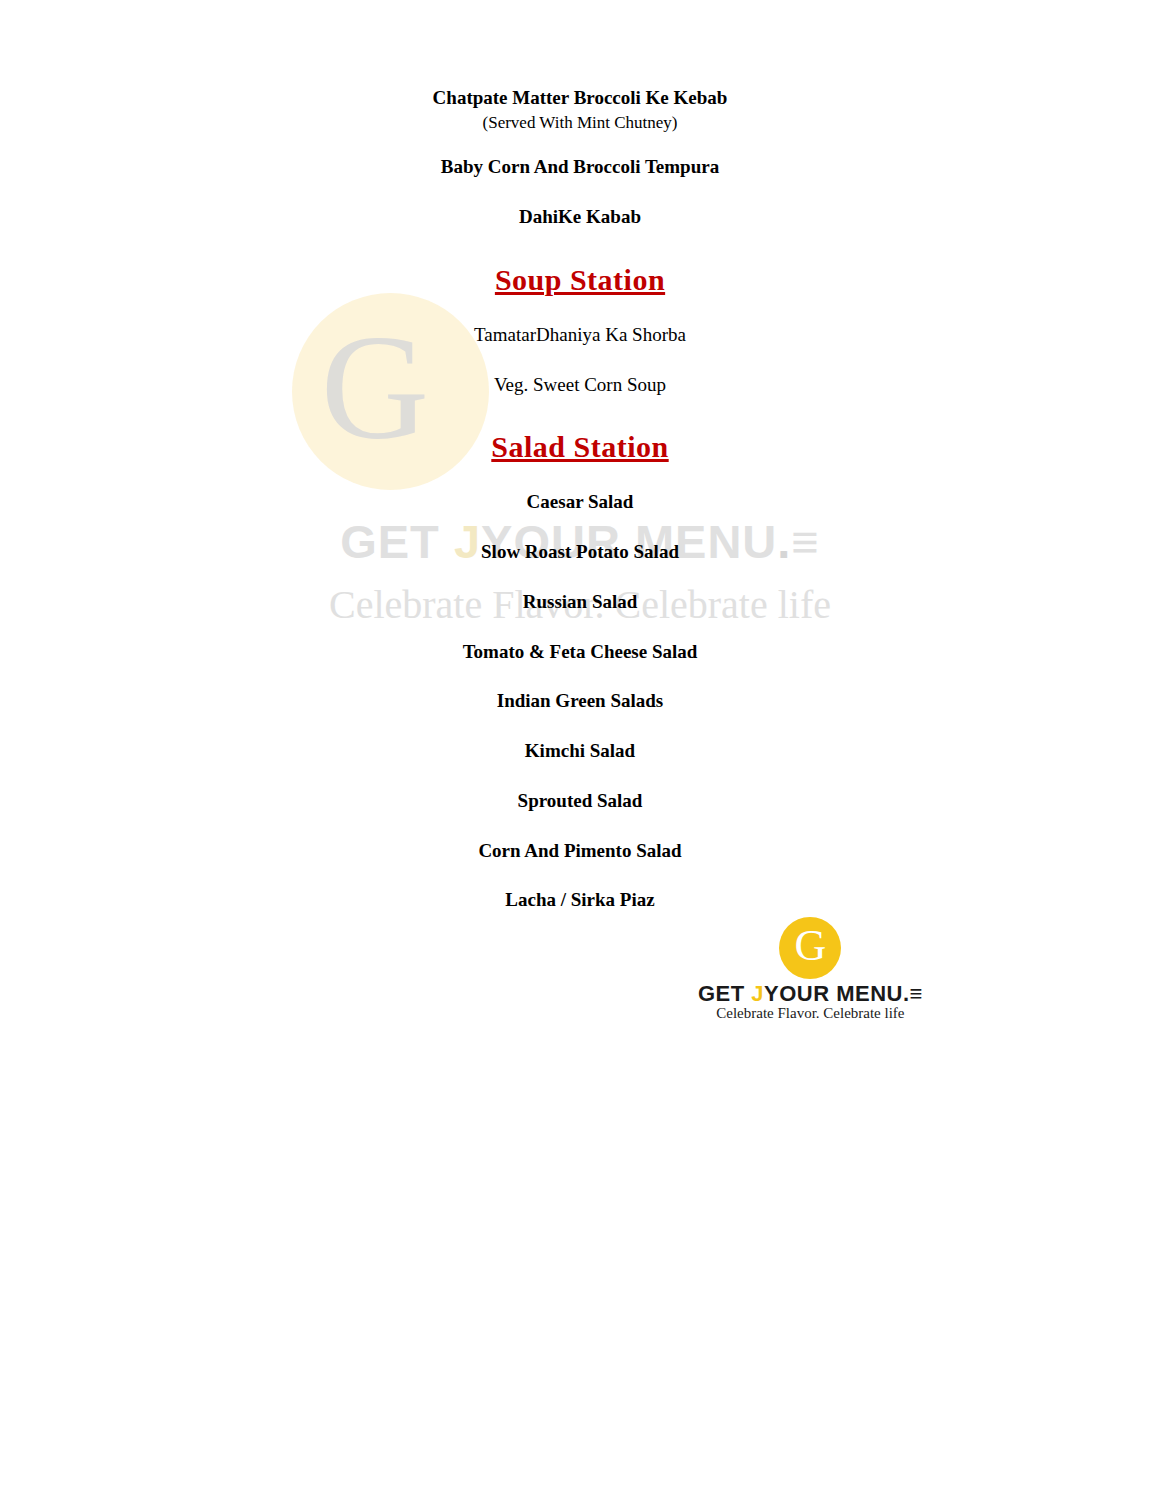G
GET JYOUR MENU.≡
Celebrate Flavor. Celebrate life
Chatpate Matter Broccoli Ke Kebab (Served With Mint Chutney)
Baby Corn And Broccoli Tempura
DahiKe Kabab
Soup Station
TamatarDhaniya Ka Shorba
Veg. Sweet Corn Soup
Salad Station
Caesar Salad
Slow Roast Potato Salad
Russian Salad
Tomato & Feta Cheese Salad
Indian Green Salads
Kimchi Salad
Sprouted Salad
Corn And Pimento Salad
Lacha / Sirka Piaz
G
GET JYOUR MENU.≡
Celebrate Flavor. Celebrate life